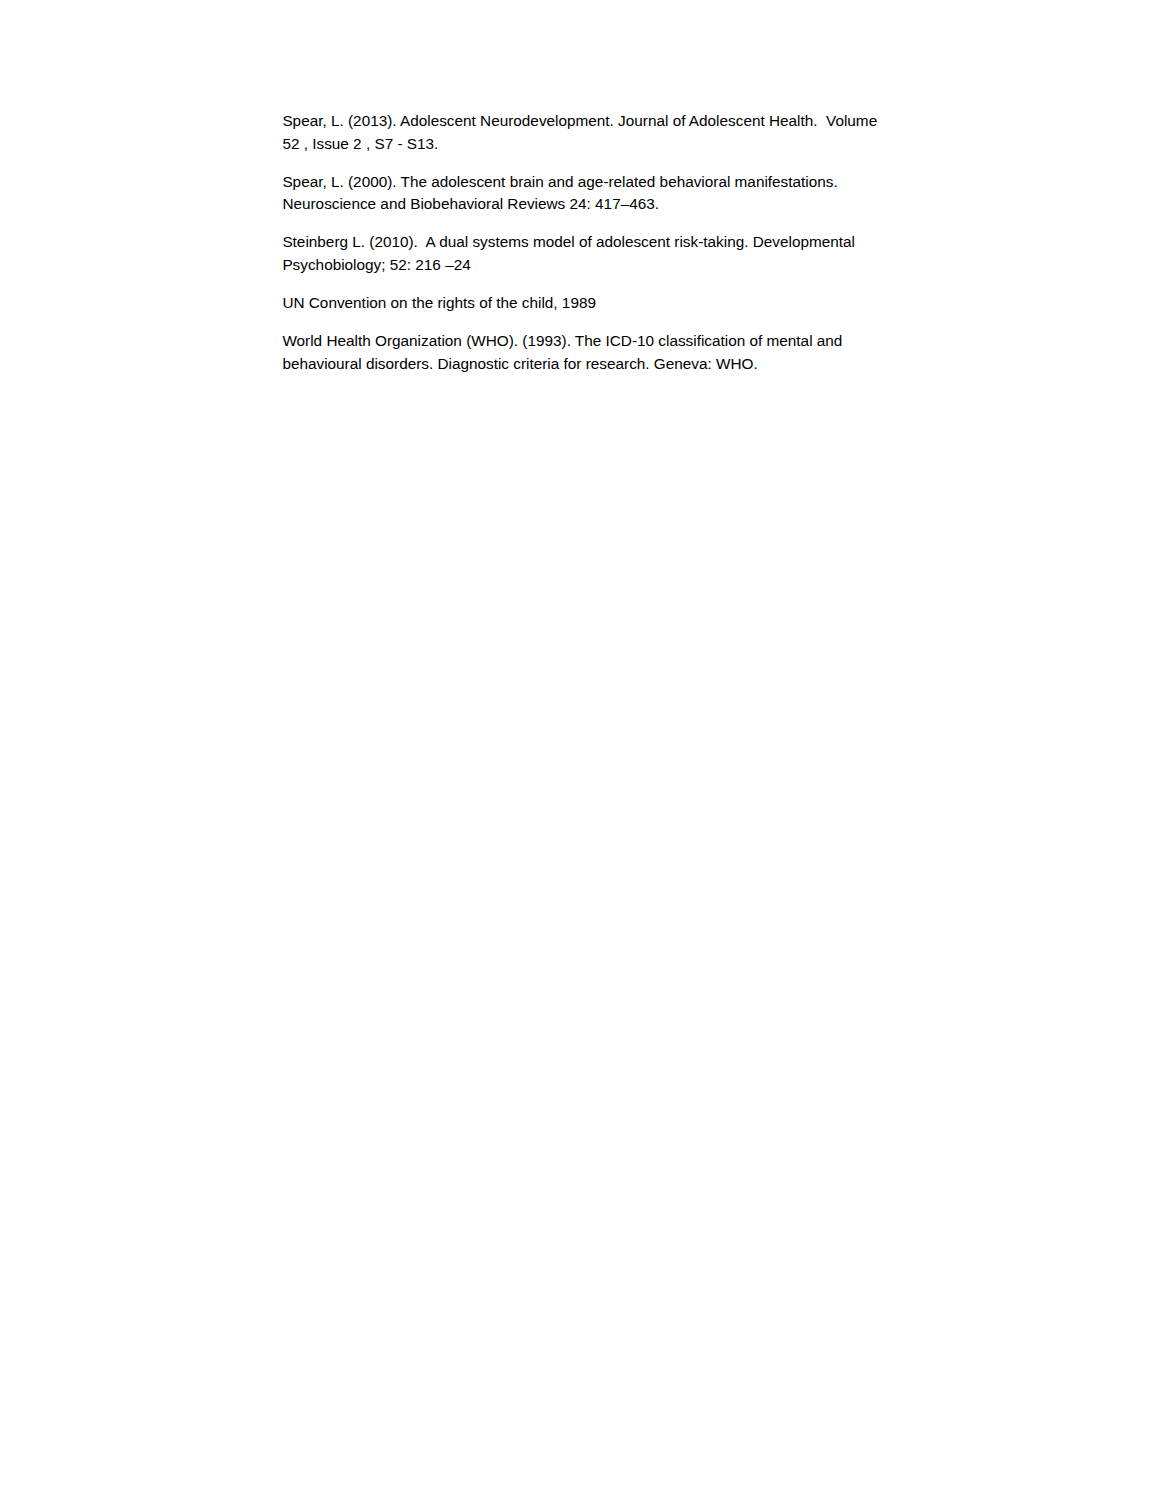Spear, L. (2013). Adolescent Neurodevelopment. Journal of Adolescent Health. Volume 52 , Issue 2 , S7 - S13.
Spear, L. (2000). The adolescent brain and age-related behavioral manifestations. Neuroscience and Biobehavioral Reviews 24: 417–463.
Steinberg L. (2010). A dual systems model of adolescent risk-taking. Developmental Psychobiology; 52: 216 –24
UN Convention on the rights of the child, 1989
World Health Organization (WHO). (1993). The ICD-10 classification of mental and behavioural disorders. Diagnostic criteria for research. Geneva: WHO.